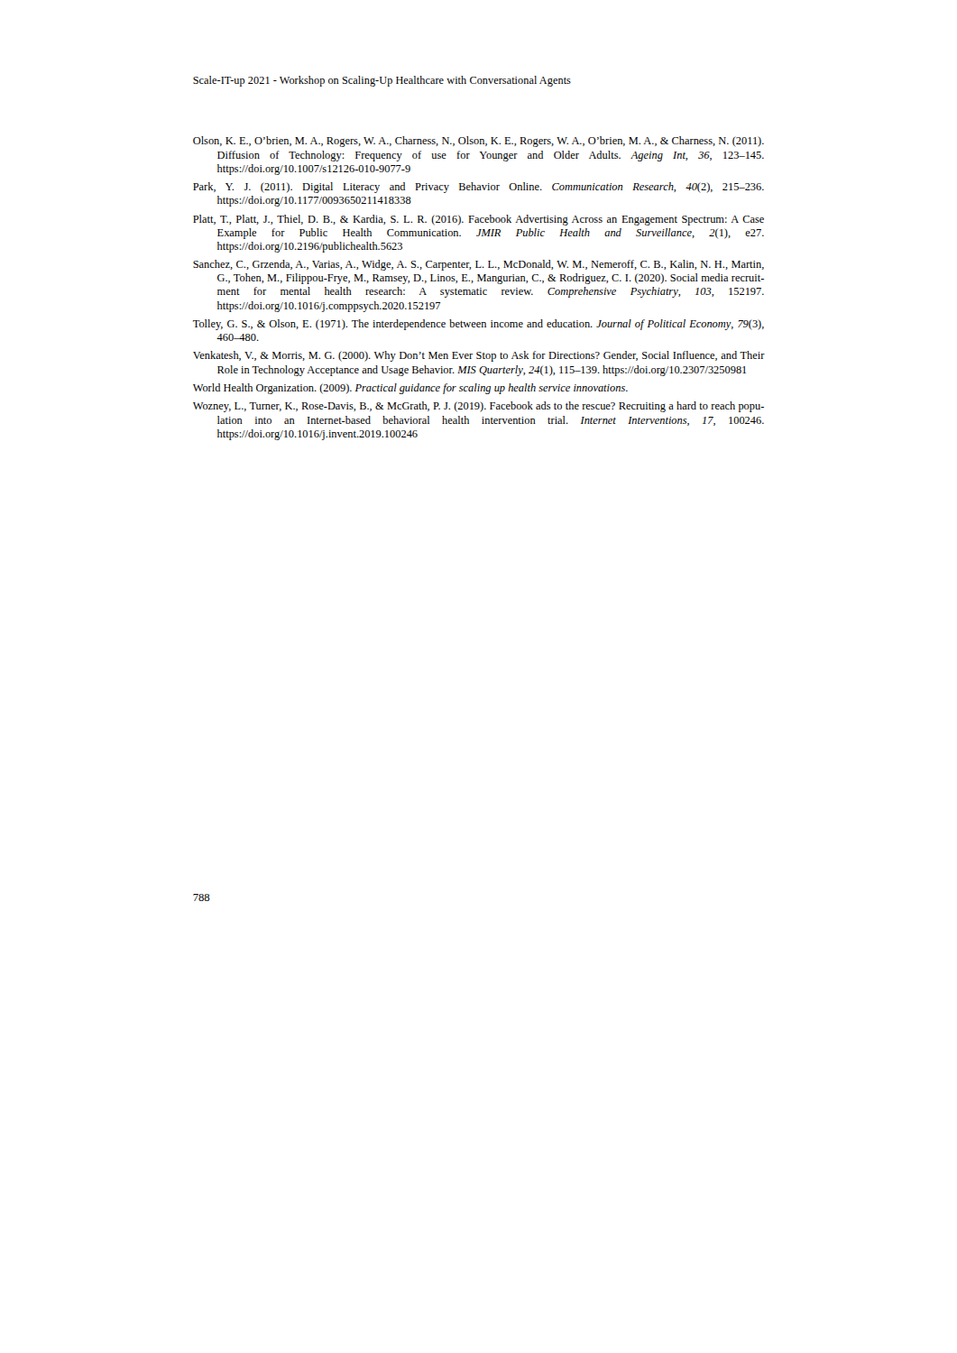Scale-IT-up 2021 - Workshop on Scaling-Up Healthcare with Conversational Agents
Olson, K. E., O’brien, M. A., Rogers, W. A., Charness, N., Olson, K. E., Rogers, W. A., O’brien, M. A., & Charness, N. (2011). Diffusion of Technology: Frequency of use for Younger and Older Adults. Ageing Int, 36, 123–145. https://doi.org/10.1007/s12126-010-9077-9
Park, Y. J. (2011). Digital Literacy and Privacy Behavior Online. Communication Research, 40(2), 215–236. https://doi.org/10.1177/0093650211418338
Platt, T., Platt, J., Thiel, D. B., & Kardia, S. L. R. (2016). Facebook Advertising Across an Engagement Spectrum: A Case Example for Public Health Communication. JMIR Public Health and Surveillance, 2(1), e27. https://doi.org/10.2196/publichealth.5623
Sanchez, C., Grzenda, A., Varias, A., Widge, A. S., Carpenter, L. L., McDonald, W. M., Nemeroff, C. B., Kalin, N. H., Martin, G., Tohen, M., Filippou-Frye, M., Ramsey, D., Linos, E., Mangurian, C., & Rodriguez, C. I. (2020). Social media recruitment for mental health research: A systematic review. Comprehensive Psychiatry, 103, 152197. https://doi.org/10.1016/j.comppsych.2020.152197
Tolley, G. S., & Olson, E. (1971). The interdependence between income and education. Journal of Political Economy, 79(3), 460–480.
Venkatesh, V., & Morris, M. G. (2000). Why Don’t Men Ever Stop to Ask for Directions? Gender, Social Influence, and Their Role in Technology Acceptance and Usage Behavior. MIS Quarterly, 24(1), 115–139. https://doi.org/10.2307/3250981
World Health Organization. (2009). Practical guidance for scaling up health service innovations.
Wozney, L., Turner, K., Rose-Davis, B., & McGrath, P. J. (2019). Facebook ads to the rescue? Recruiting a hard to reach population into an Internet-based behavioral health intervention trial. Internet Interventions, 17, 100246. https://doi.org/10.1016/j.invent.2019.100246
788